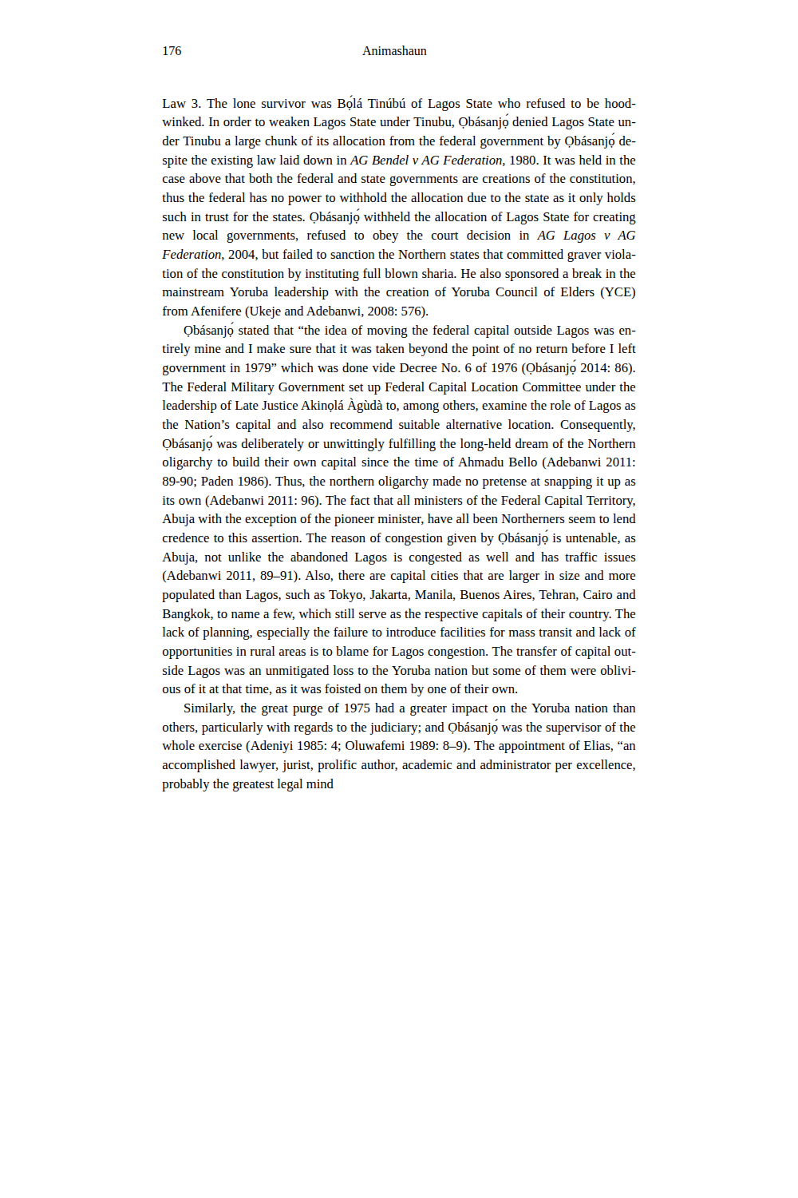176 Animashaun
Law 3. The lone survivor was Bọ́lá Tinúbú of Lagos State who refused to be hoodwinked. In order to weaken Lagos State under Tinubu, Ọbásanjọ́ denied Lagos State under Tinubu a large chunk of its allocation from the federal government by Ọbásanjọ́ despite the existing law laid down in AG Bendel v AG Federation, 1980. It was held in the case above that both the federal and state governments are creations of the constitution, thus the federal has no power to withhold the allocation due to the state as it only holds such in trust for the states. Ọbásanjọ́ withheld the allocation of Lagos State for creating new local governments, refused to obey the court decision in AG Lagos v AG Federation, 2004, but failed to sanction the Northern states that committed graver violation of the constitution by instituting full blown sharia. He also sponsored a break in the mainstream Yoruba leadership with the creation of Yoruba Council of Elders (YCE) from Afenifere (Ukeje and Adebanwi, 2008: 576).
Ọbásanjọ́ stated that “the idea of moving the federal capital outside Lagos was entirely mine and I make sure that it was taken beyond the point of no return before I left government in 1979” which was done vide Decree No. 6 of 1976 (Ọbásanjọ́ 2014: 86). The Federal Military Government set up Federal Capital Location Committee under the leadership of Late Justice Akinọlá Àgùdà to, among others, examine the role of Lagos as the Nation’s capital and also recommend suitable alternative location. Consequently, Ọbásanjọ́ was deliberately or unwittingly fulfilling the long-held dream of the Northern oligarchy to build their own capital since the time of Ahmadu Bello (Adebanwi 2011: 89-90; Paden 1986). Thus, the northern oligarchy made no pretense at snapping it up as its own (Adebanwi 2011: 96). The fact that all ministers of the Federal Capital Territory, Abuja with the exception of the pioneer minister, have all been Northerners seem to lend credence to this assertion. The reason of congestion given by Ọbásanjọ́ is untenable, as Abuja, not unlike the abandoned Lagos is congested as well and has traffic issues (Adebanwi 2011, 89–91). Also, there are capital cities that are larger in size and more populated than Lagos, such as Tokyo, Jakarta, Manila, Buenos Aires, Tehran, Cairo and Bangkok, to name a few, which still serve as the respective capitals of their country. The lack of planning, especially the failure to introduce facilities for mass transit and lack of opportunities in rural areas is to blame for Lagos congestion. The transfer of capital outside Lagos was an unmitigated loss to the Yoruba nation but some of them were oblivious of it at that time, as it was foisted on them by one of their own.
Similarly, the great purge of 1975 had a greater impact on the Yoruba nation than others, particularly with regards to the judiciary; and Ọbásanjọ́ was the supervisor of the whole exercise (Adeniyi 1985: 4; Oluwafemi 1989: 8–9). The appointment of Elias, “an accomplished lawyer, jurist, prolific author, academic and administrator per excellence, probably the greatest legal mind